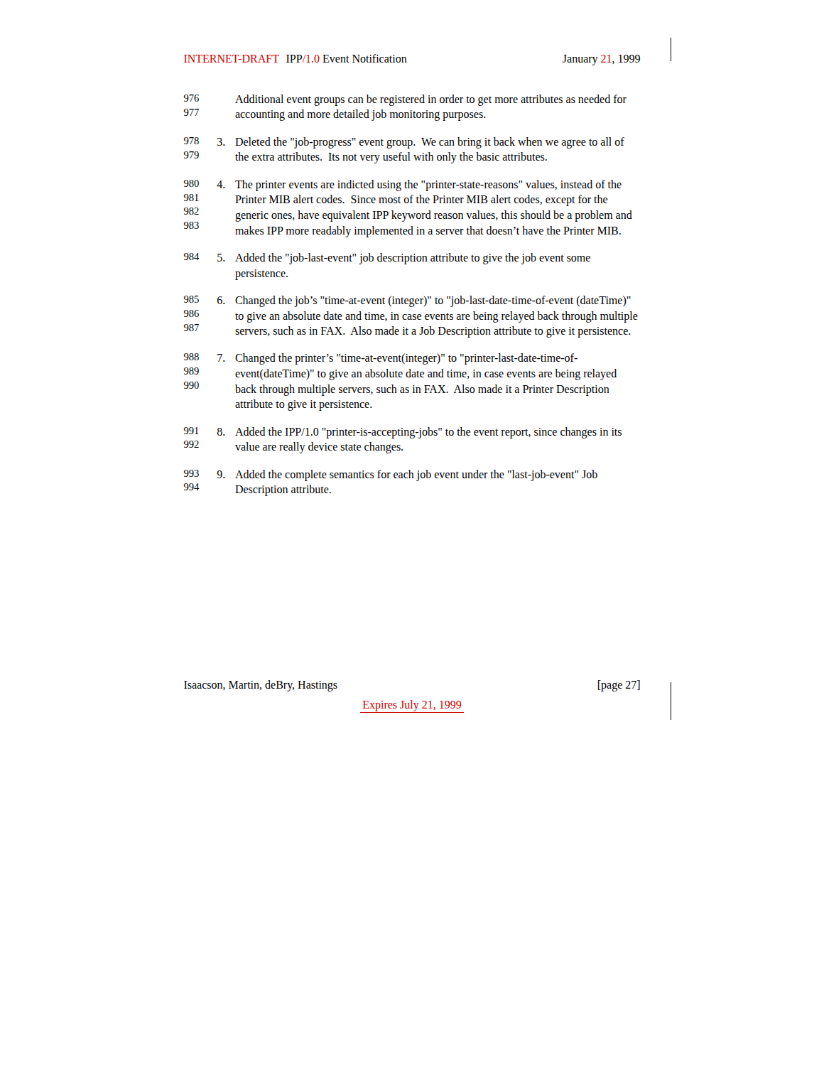INTERNET-DRAFT IPP/1.0 Event Notification
January 21, 1999
976
977
Additional event groups can be registered in order to get more attributes as needed for accounting and more detailed job monitoring purposes.
978
979
3.
Deleted the "job-progress" event group. We can bring it back when we agree to all of the extra attributes. Its not very useful with only the basic attributes.
980
981
982
983
4.
The printer events are indicted using the "printer-state-reasons" values, instead of the Printer MIB alert codes. Since most of the Printer MIB alert codes, except for the generic ones, have equivalent IPP keyword reason values, this should be a problem and makes IPP more readably implemented in a server that doesn’t have the Printer MIB.
984
5.
Added the "job-last-event" job description attribute to give the job event some persistence.
985
986
987
6.
Changed the job’s "time-at-event (integer)" to "job-last-date-time-of-event (dateTime)" to give an absolute date and time, in case events are being relayed back through multiple servers, such as in FAX. Also made it a Job Description attribute to give it persistence.
988
989
990
7.
Changed the printer’s "time-at-event(integer)" to "printer-last-date-time-of-event(dateTime)" to give an absolute date and time, in case events are being relayed back through multiple servers, such as in FAX. Also made it a Printer Description attribute to give it persistence.
991
992
8.
Added the IPP/1.0 "printer-is-accepting-jobs" to the event report, since changes in its value are really device state changes.
993
994
9.
Added the complete semantics for each job event under the "last-job-event" Job Description attribute.
Isaacson, Martin, deBry, Hastings
[page 27]
Expires July 21, 1999